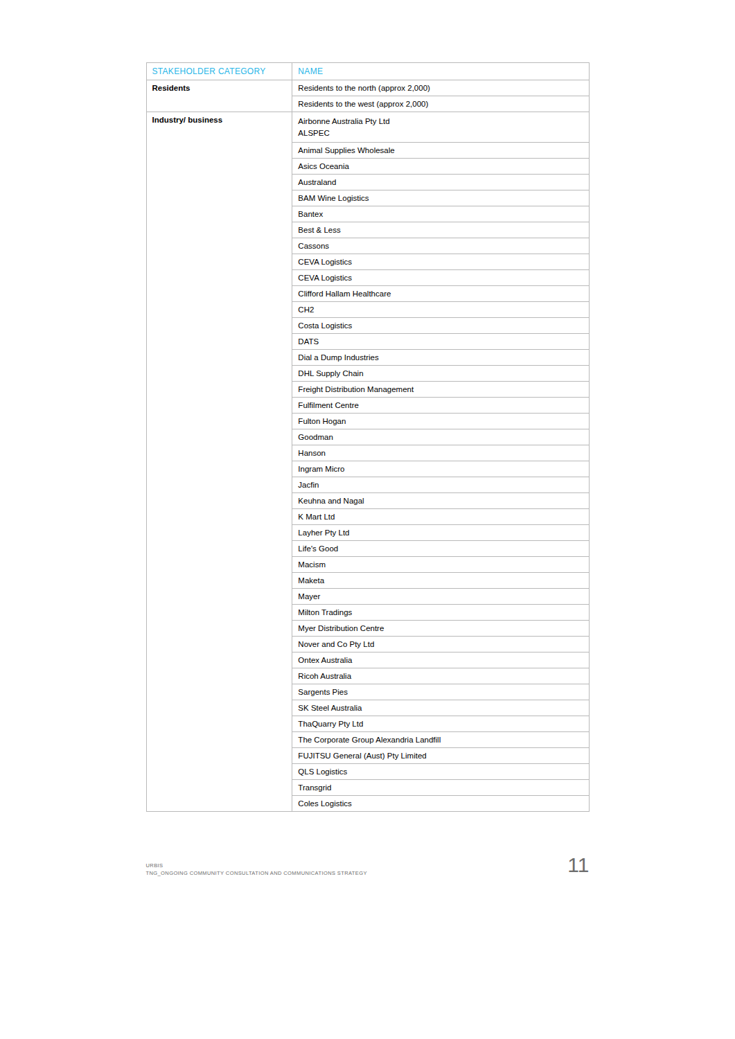| Stakeholder Category | Name |
| --- | --- |
| Residents | Residents to the north (approx 2,000) |
| Residents to the west (approx 2,000) |
| Industry/ business | Airbonne Australia Pty Ltd ALSPEC |
| Animal Supplies Wholesale |
| Asics Oceania |
| Australand |
| BAM Wine Logistics |
| Bantex |
| Best & Less |
| Cassons |
| CEVA Logistics |
| CEVA Logistics |
| Clifford Hallam Healthcare |
| CH2 |
| Costa Logistics |
| DATS |
| Dial a Dump Industries |
| DHL Supply Chain |
| Freight Distribution Management |
| Fulfilment Centre |
| Fulton Hogan |
| Goodman |
| Hanson |
| Ingram Micro |
| Jacfin |
| Keuhna and Nagal |
| K Mart Ltd |
| Layher Pty Ltd |
| Life's Good |
| Macism |
| Maketa |
| Mayer |
| Milton Tradings |
| Myer Distribution Centre |
| Nover and Co Pty Ltd |
| Ontex Australia |
| Ricoh Australia |
| Sargents Pies |
| SK Steel Australia |
| ThaQuarry Pty Ltd |
| The Corporate Group Alexandria Landfill |
| FUJITSU General (Aust) Pty Limited |
| QLS Logistics |
| Transgrid |
| Coles Logistics |
URBIS
TNG_ONGOING COMMUNITY CONSULTATION AND COMMUNICATIONS STRATEGY
11